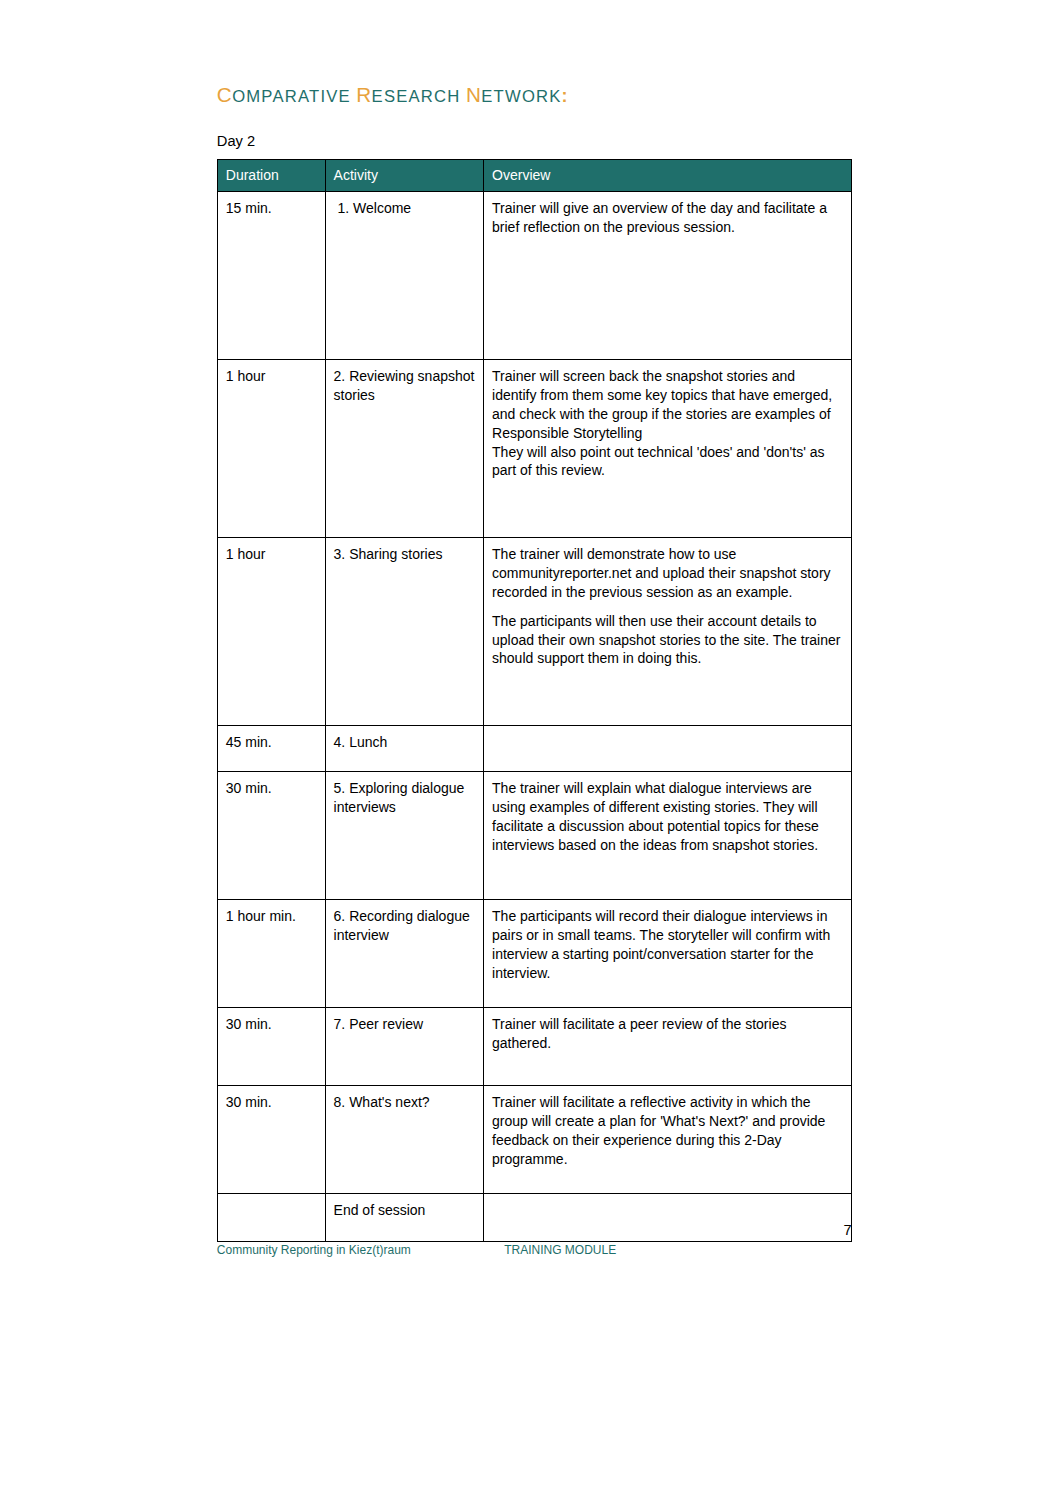COMPARATIVE RESEARCH NETWORK:
Day 2
| Duration | Activity | Overview |
| --- | --- | --- |
| 15 min. | 1. Welcome | Trainer will give an overview of the day and facilitate a brief reflection on the previous session. |
| 1 hour | 2. Reviewing snapshot stories | Trainer will screen back the snapshot stories and identify from them some key topics that have emerged, and check with the group if the stories are examples of Responsible Storytelling They will also point out technical 'does' and 'don'ts' as part of this review. |
| 1 hour | 3. Sharing stories | The trainer will demonstrate how to use communityreporter.net and upload their snapshot story recorded in the previous session as an example. The participants will then use their account details to upload their own snapshot stories to the site. The trainer should support them in doing this. |
| 45 min. | 4. Lunch | |
| 30 min. | 5. Exploring dialogue interviews | The trainer will explain what dialogue interviews are using examples of different existing stories. They will facilitate a discussion about potential topics for these interviews based on the ideas from snapshot stories. |
| 1 hour min. | 6. Recording dialogue interview | The participants will record their dialogue interviews in pairs or in small teams. The storyteller will confirm with interview a starting point/conversation starter for the interview. |
| 30 min. | 7. Peer review | Trainer will facilitate a peer review of the stories gathered. |
| 30 min. | 8. What's next? | Trainer will facilitate a reflective activity in which the group will create a plan for 'What's Next?' and provide feedback on their experience during this 2-Day programme. |
| | End of session | |
7
Community Reporting in Kiez(t)raum TRAINING MODULE